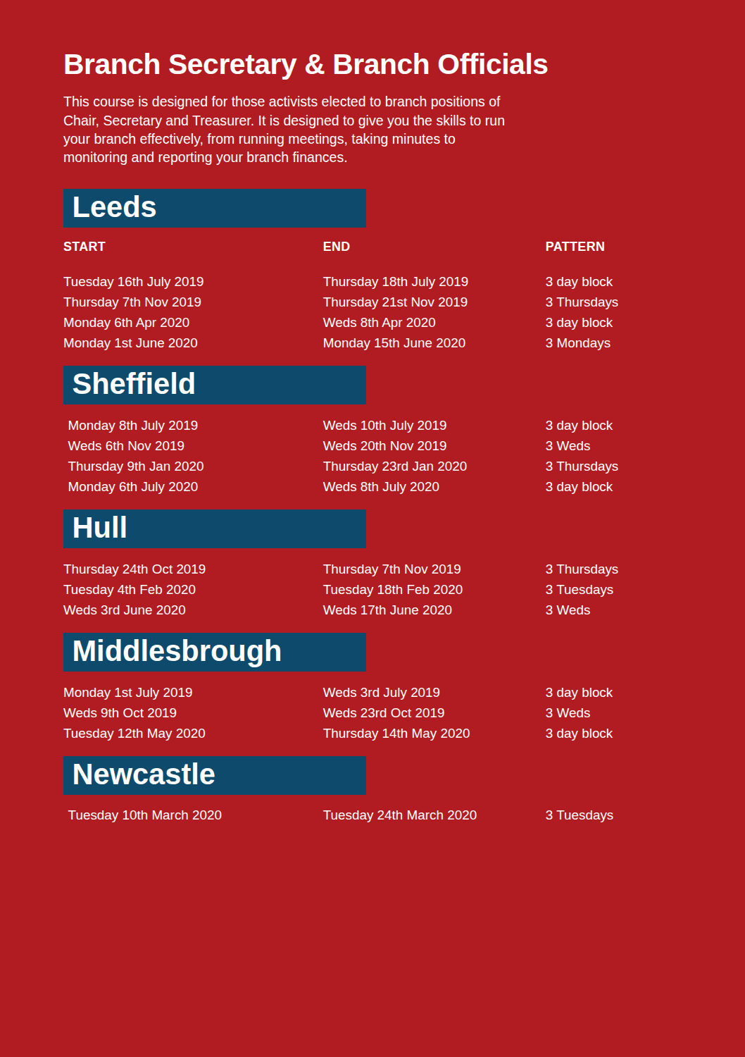Branch Secretary & Branch Officials
This course is designed for those activists elected to branch positions of Chair, Secretary and Treasurer. It is designed to give you the skills to run your branch effectively, from running meetings, taking minutes to monitoring and reporting your branch finances.
Leeds
Leeds course dates
| START | END | PATTERN |
| --- | --- | --- |
| Tuesday 16th July 2019 | Thursday 18th July 2019 | 3 day block |
| Thursday 7th Nov 2019 | Thursday 21st Nov 2019 | 3 Thursdays |
| Monday 6th Apr 2020 | Weds 8th Apr 2020 | 3 day block |
| Monday 1st June 2020 | Monday 15th June 2020 | 3 Mondays |
Sheffield
Sheffield course dates
| Monday 8th July 2019 | Weds 10th July 2019 | 3 day block |
| Weds 6th Nov 2019 | Weds 20th Nov 2019 | 3 Weds |
| Thursday 9th Jan 2020 | Thursday 23rd Jan 2020 | 3 Thursdays |
| Monday 6th July 2020 | Weds 8th July 2020 | 3 day block |
Hull
Hull course dates
| Thursday 24th Oct 2019 | Thursday 7th Nov 2019 | 3 Thursdays |
| Tuesday 4th Feb 2020 | Tuesday 18th Feb 2020 | 3 Tuesdays |
| Weds 3rd June 2020 | Weds 17th June 2020 | 3 Weds |
Middlesbrough
Middlesbrough course dates
| Monday 1st July 2019 | Weds 3rd July 2019 | 3 day block |
| Weds 9th Oct 2019 | Weds 23rd Oct 2019 | 3 Weds |
| Tuesday 12th May 2020 | Thursday 14th May 2020 | 3 day block |
Newcastle
Newcastle course dates
| Tuesday 10th March 2020 | Tuesday 24th March 2020 | 3 Tuesdays |